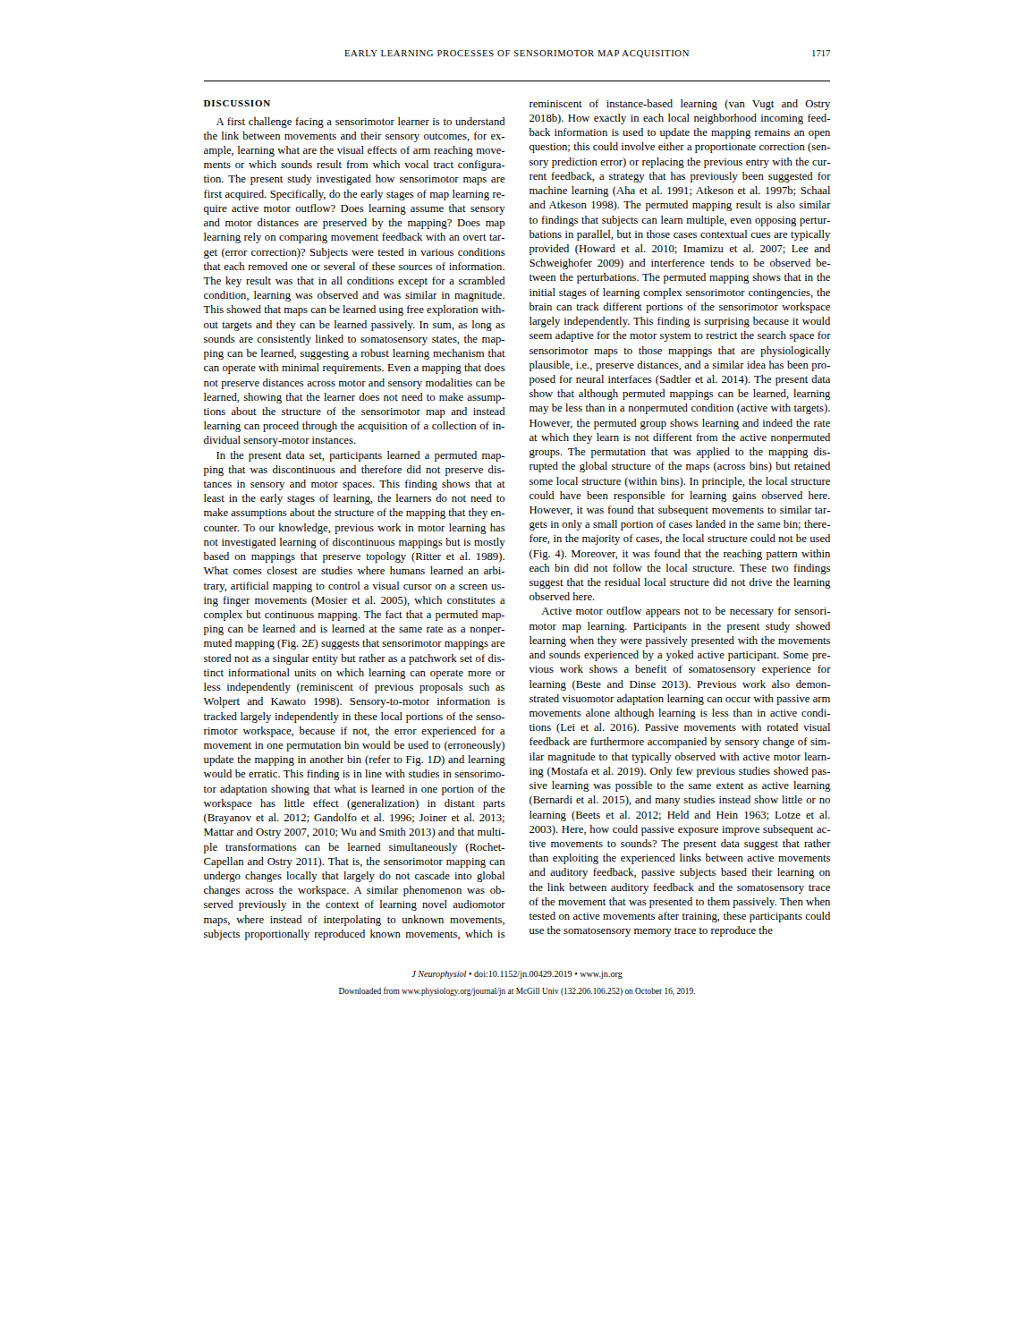EARLY LEARNING PROCESSES OF SENSORIMOTOR MAP ACQUISITION 1717
Discussion
A first challenge facing a sensorimotor learner is to understand the link between movements and their sensory outcomes, for example, learning what are the visual effects of arm reaching movements or which sounds result from which vocal tract configuration. The present study investigated how sensorimotor maps are first acquired. Specifically, do the early stages of map learning require active motor outflow? Does learning assume that sensory and motor distances are preserved by the mapping? Does map learning rely on comparing movement feedback with an overt target (error correction)? Subjects were tested in various conditions that each removed one or several of these sources of information. The key result was that in all conditions except for a scrambled condition, learning was observed and was similar in magnitude. This showed that maps can be learned using free exploration without targets and they can be learned passively. In sum, as long as sounds are consistently linked to somatosensory states, the mapping can be learned, suggesting a robust learning mechanism that can operate with minimal requirements. Even a mapping that does not preserve distances across motor and sensory modalities can be learned, showing that the learner does not need to make assumptions about the structure of the sensorimotor map and instead learning can proceed through the acquisition of a collection of individual sensory-motor instances.
In the present data set, participants learned a permuted mapping that was discontinuous and therefore did not preserve distances in sensory and motor spaces. This finding shows that at least in the early stages of learning, the learners do not need to make assumptions about the structure of the mapping that they encounter. To our knowledge, previous work in motor learning has not investigated learning of discontinuous mappings but is mostly based on mappings that preserve topology (Ritter et al. 1989). What comes closest are studies where humans learned an arbitrary, artificial mapping to control a visual cursor on a screen using finger movements (Mosier et al. 2005), which constitutes a complex but continuous mapping. The fact that a permuted mapping can be learned and is learned at the same rate as a nonpermuted mapping (Fig. 2E) suggests that sensorimotor mappings are stored not as a singular entity but rather as a patchwork set of distinct informational units on which learning can operate more or less independently (reminiscent of previous proposals such as Wolpert and Kawato 1998). Sensory-to-motor information is tracked largely independently in these local portions of the sensorimotor workspace, because if not, the error experienced for a movement in one permutation bin would be used to (erroneously) update the mapping in another bin (refer to Fig. 1D) and learning would be erratic. This finding is in line with studies in sensorimotor adaptation showing that what is learned in one portion of the workspace has little effect (generalization) in distant parts (Brayanov et al. 2012; Gandolfo et al. 1996; Joiner et al. 2013; Mattar and Ostry 2007, 2010; Wu and Smith 2013) and that multiple transformations can be learned simultaneously (Rochet-Capellan and Ostry 2011). That is, the sensorimotor mapping can undergo changes locally that largely do not cascade into global changes across the workspace. A similar phenomenon was observed previously in the context of learning novel audiomotor maps, where instead of interpolating to unknown movements, subjects proportionally reproduced known movements, which is reminiscent of instance-based learning (van Vugt and Ostry 2018b). How exactly in each local neighborhood incoming feedback information is used to update the mapping remains an open question; this could involve either a proportionate correction (sensory prediction error) or replacing the previous entry with the current feedback, a strategy that has previously been suggested for machine learning (Aha et al. 1991; Atkeson et al. 1997b; Schaal and Atkeson 1998). The permuted mapping result is also similar to findings that subjects can learn multiple, even opposing perturbations in parallel, but in those cases contextual cues are typically provided (Howard et al. 2010; Imamizu et al. 2007; Lee and Schweighofer 2009) and interference tends to be observed between the perturbations. The permuted mapping shows that in the initial stages of learning complex sensorimotor contingencies, the brain can track different portions of the sensorimotor workspace largely independently. This finding is surprising because it would seem adaptive for the motor system to restrict the search space for sensorimotor maps to those mappings that are physiologically plausible, i.e., preserve distances, and a similar idea has been proposed for neural interfaces (Sadtler et al. 2014). The present data show that although permuted mappings can be learned, learning may be less than in a nonpermuted condition (active with targets). However, the permuted group shows learning and indeed the rate at which they learn is not different from the active nonpermuted groups. The permutation that was applied to the mapping disrupted the global structure of the maps (across bins) but retained some local structure (within bins). In principle, the local structure could have been responsible for learning gains observed here. However, it was found that subsequent movements to similar targets in only a small portion of cases landed in the same bin; therefore, in the majority of cases, the local structure could not be used (Fig. 4). Moreover, it was found that the reaching pattern within each bin did not follow the local structure. These two findings suggest that the residual local structure did not drive the learning observed here.
Active motor outflow appears not to be necessary for sensorimotor map learning. Participants in the present study showed learning when they were passively presented with the movements and sounds experienced by a yoked active participant. Some previous work shows a benefit of somatosensory experience for learning (Beste and Dinse 2013). Previous work also demonstrated visuomotor adaptation learning can occur with passive arm movements alone although learning is less than in active conditions (Lei et al. 2016). Passive movements with rotated visual feedback are furthermore accompanied by sensory change of similar magnitude to that typically observed with active motor learning (Mostafa et al. 2019). Only few previous studies showed passive learning was possible to the same extent as active learning (Bernardi et al. 2015), and many studies instead show little or no learning (Beets et al. 2012; Held and Hein 1963; Lotze et al. 2003). Here, how could passive exposure improve subsequent active movements to sounds? The present data suggest that rather than exploiting the experienced links between active movements and auditory feedback, passive subjects based their learning on the link between auditory feedback and the somatosensory trace of the movement that was presented to them passively. Then when tested on active movements after training, these participants could use the somatosensory memory trace to reproduce the
J Neurophysiol • doi:10.1152/jn.00429.2019 • www.jn.org
Downloaded from www.physiology.org/journal/jn at McGill Univ (132.206.106.252) on October 16, 2019.